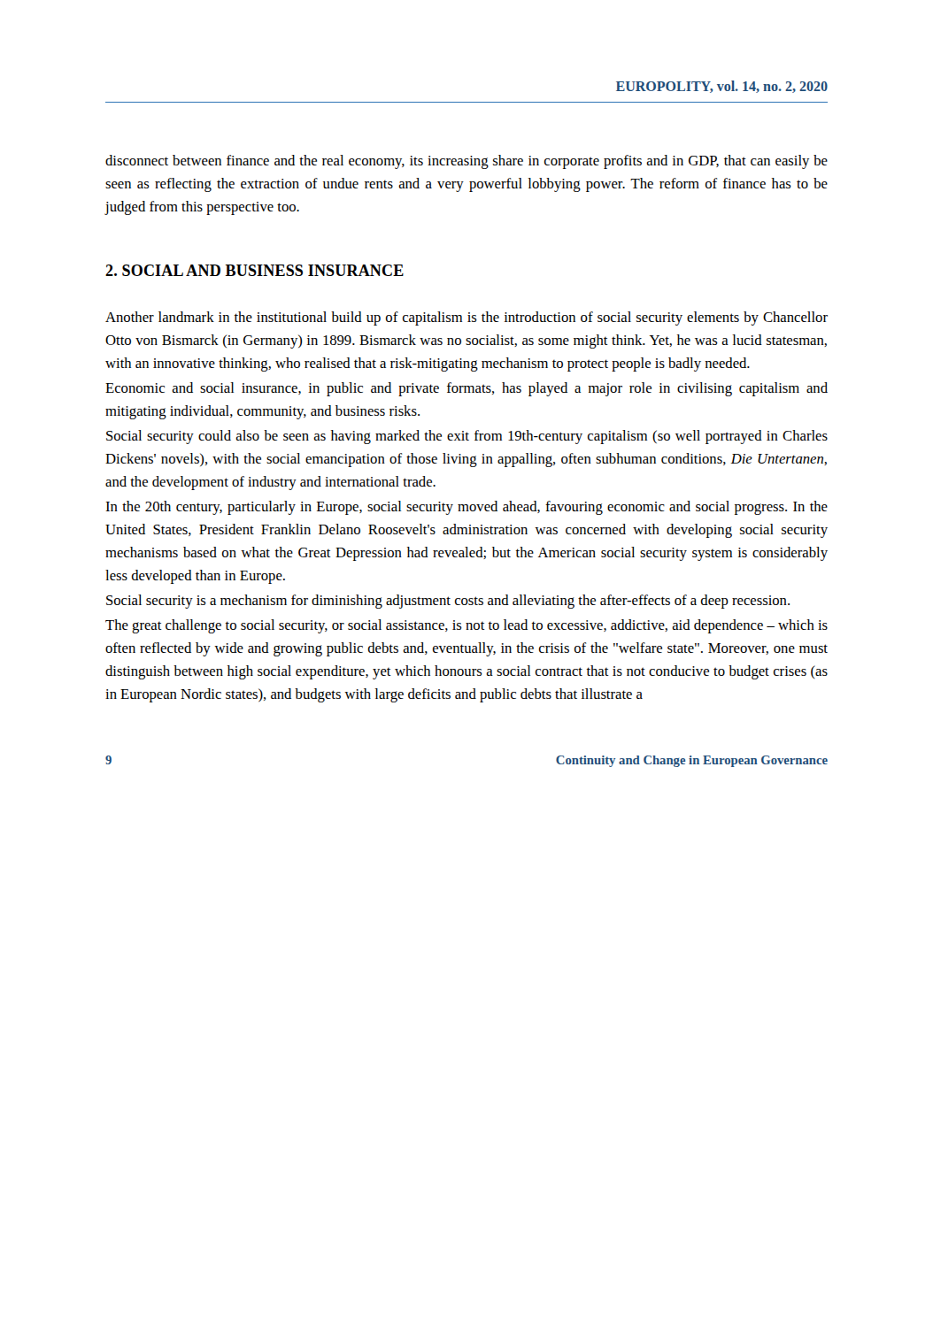EUROPOLITY, vol. 14, no. 2, 2020
disconnect between finance and the real economy, its increasing share in corporate profits and in GDP, that can easily be seen as reflecting the extraction of undue rents and a very powerful lobbying power. The reform of finance has to be judged from this perspective too.
2. SOCIAL AND BUSINESS INSURANCE
Another landmark in the institutional build up of capitalism is the introduction of social security elements by Chancellor Otto von Bismarck (in Germany) in 1899. Bismarck was no socialist, as some might think. Yet, he was a lucid statesman, with an innovative thinking, who realised that a risk-mitigating mechanism to protect people is badly needed.
Economic and social insurance, in public and private formats, has played a major role in civilising capitalism and mitigating individual, community, and business risks.
Social security could also be seen as having marked the exit from 19th-century capitalism (so well portrayed in Charles Dickens' novels), with the social emancipation of those living in appalling, often subhuman conditions, Die Untertanen, and the development of industry and international trade.
In the 20th century, particularly in Europe, social security moved ahead, favouring economic and social progress. In the United States, President Franklin Delano Roosevelt's administration was concerned with developing social security mechanisms based on what the Great Depression had revealed; but the American social security system is considerably less developed than in Europe.
Social security is a mechanism for diminishing adjustment costs and alleviating the after-effects of a deep recession.
The great challenge to social security, or social assistance, is not to lead to excessive, addictive, aid dependence – which is often reflected by wide and growing public debts and, eventually, in the crisis of the "welfare state". Moreover, one must distinguish between high social expenditure, yet which honours a social contract that is not conducive to budget crises (as in European Nordic states), and budgets with large deficits and public debts that illustrate a
9 Continuity and Change in European Governance